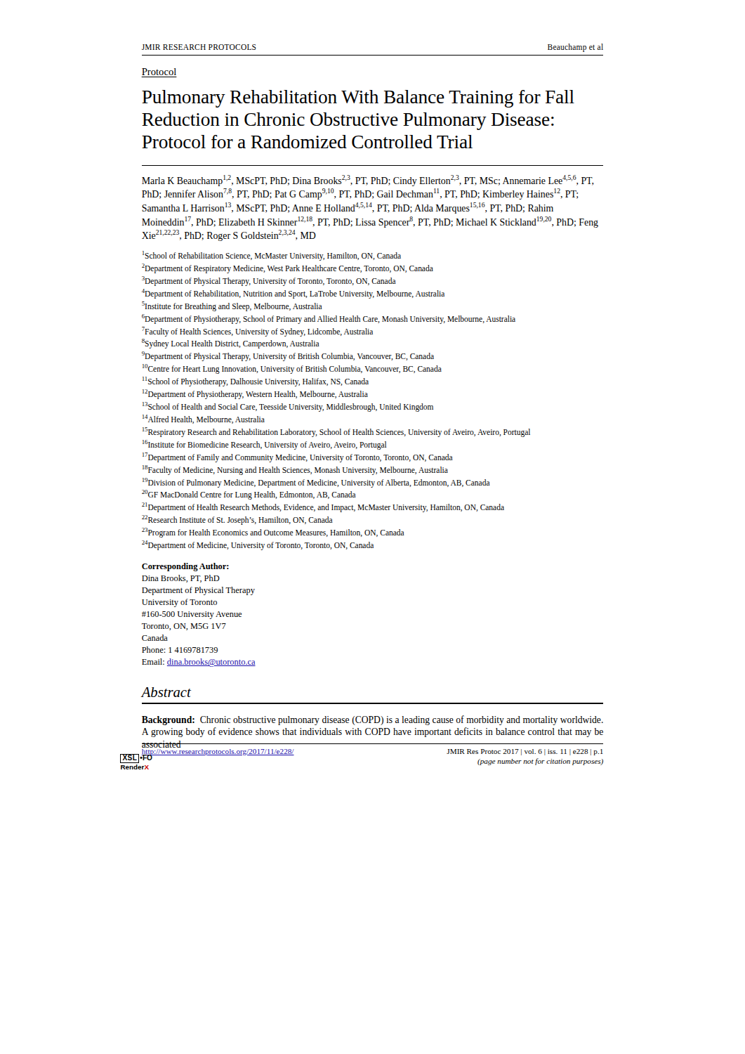JMIR RESEARCH PROTOCOLS
Beauchamp et al
Protocol
Pulmonary Rehabilitation With Balance Training for Fall Reduction in Chronic Obstructive Pulmonary Disease: Protocol for a Randomized Controlled Trial
Marla K Beauchamp1,2, MScPT, PhD; Dina Brooks2,3, PT, PhD; Cindy Ellerton2,3, PT, MSc; Annemarie Lee4,5,6, PT, PhD; Jennifer Alison7,8, PT, PhD; Pat G Camp9,10, PT, PhD; Gail Dechman11, PT, PhD; Kimberley Haines12, PT; Samantha L Harrison13, MScPT, PhD; Anne E Holland4,5,14, PT, PhD; Alda Marques15,16, PT, PhD; Rahim Moineddin17, PhD; Elizabeth H Skinner12,18, PT, PhD; Lissa Spencer8, PT, PhD; Michael K Stickland19,20, PhD; Feng Xie21,22,23, PhD; Roger S Goldstein2,3,24, MD
1School of Rehabilitation Science, McMaster University, Hamilton, ON, Canada
2Department of Respiratory Medicine, West Park Healthcare Centre, Toronto, ON, Canada
3Department of Physical Therapy, University of Toronto, Toronto, ON, Canada
4Department of Rehabilitation, Nutrition and Sport, LaTrobe University, Melbourne, Australia
5Institute for Breathing and Sleep, Melbourne, Australia
6Department of Physiotherapy, School of Primary and Allied Health Care, Monash University, Melbourne, Australia
7Faculty of Health Sciences, University of Sydney, Lidcombe, Australia
8Sydney Local Health District, Camperdown, Australia
9Department of Physical Therapy, University of British Columbia, Vancouver, BC, Canada
10Centre for Heart Lung Innovation, University of British Columbia, Vancouver, BC, Canada
11School of Physiotherapy, Dalhousie University, Halifax, NS, Canada
12Department of Physiotherapy, Western Health, Melbourne, Australia
13School of Health and Social Care, Teesside University, Middlesbrough, United Kingdom
14Alfred Health, Melbourne, Australia
15Respiratory Research and Rehabilitation Laboratory, School of Health Sciences, University of Aveiro, Aveiro, Portugal
16Institute for Biomedicine Research, University of Aveiro, Aveiro, Portugal
17Department of Family and Community Medicine, University of Toronto, Toronto, ON, Canada
18Faculty of Medicine, Nursing and Health Sciences, Monash University, Melbourne, Australia
19Division of Pulmonary Medicine, Department of Medicine, University of Alberta, Edmonton, AB, Canada
20GF MacDonald Centre for Lung Health, Edmonton, AB, Canada
21Department of Health Research Methods, Evidence, and Impact, McMaster University, Hamilton, ON, Canada
22Research Institute of St. Joseph’s, Hamilton, ON, Canada
23Program for Health Economics and Outcome Measures, Hamilton, ON, Canada
24Department of Medicine, University of Toronto, Toronto, ON, Canada
Corresponding Author:
Dina Brooks, PT, PhD
Department of Physical Therapy
University of Toronto
#160-500 University Avenue
Toronto, ON, M5G 1V7
Canada
Phone: 1 4169781739
Email: dina.brooks@utoronto.ca
Abstract
Background: Chronic obstructive pulmonary disease (COPD) is a leading cause of morbidity and mortality worldwide. A growing body of evidence shows that individuals with COPD have important deficits in balance control that may be associated
http://www.researchprotocols.org/2017/11/e228/
JMIR Res Protoc 2017 | vol. 6 | iss. 11 | e228 | p.1
(page number not for citation purposes)
XSL•FO
RenderX